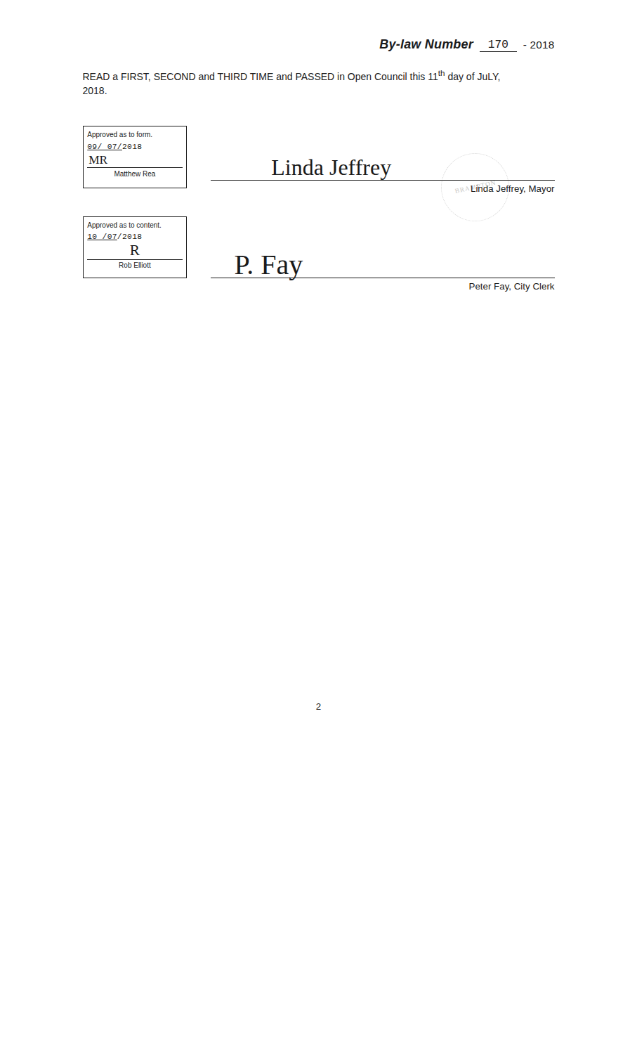By-law Number 170 - 2018
READ a FIRST, SECOND and THIRD TIME and PASSED in Open Council this 11th day of JuLY, 2018.
Approved as to form. 09/ 07/2018 MR Matthew Rea
Approved as to content. 10 /07/2018 R Rob Elliott
BRAMPTON
Linda Jeffrey
Linda Jeffrey, Mayor
P. Fay
Peter Fay, City Clerk
2